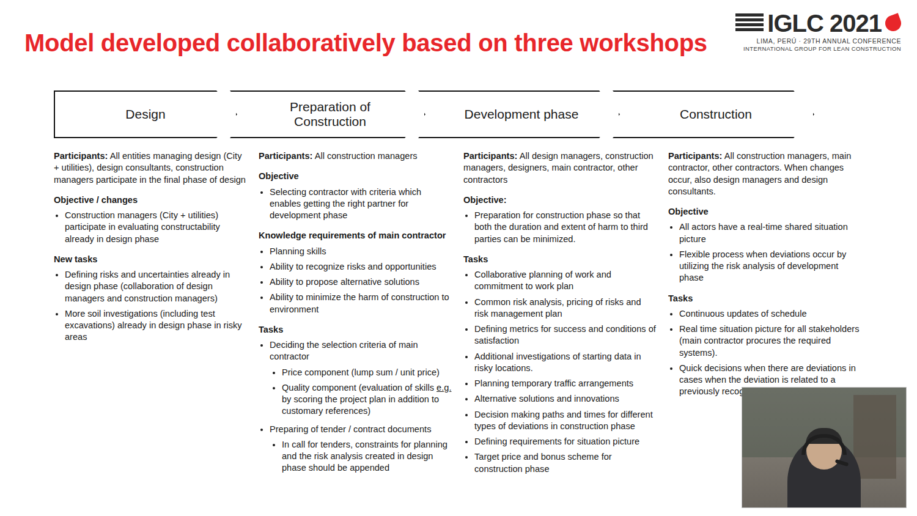IGLC 2021
LIMA, PERÚ · 29TH ANNUAL CONFERENCE
INTERNATIONAL GROUP FOR LEAN CONSTRUCTION
Model developed collaboratively based on three workshops
Design
Preparation of
Construction
Development phase
Construction
Participants: All entities managing design (City + utilities), design consultants, construction managers participate in the final phase of design
Objective / changes
Construction managers (City + utilities) participate in evaluating constructability already in design phase
New tasks
Defining risks and uncertainties already in design phase (collaboration of design managers and construction managers)
More soil investigations (including test excavations) already in design phase in risky areas
Participants: All construction managers
Objective
Selecting contractor with criteria which enables getting the right partner for development phase
Knowledge requirements of main contractor
Planning skills
Ability to recognize risks and opportunities
Ability to propose alternative solutions
Ability to minimize the harm of construction to environment
Tasks
Deciding the selection criteria of main contractor
Price component (lump sum / unit price)
Quality component (evaluation of skills e.g. by scoring the project plan in addition to customary references)
Preparing of tender / contract documents
In call for tenders, constraints for planning and the risk analysis created in design phase should be appended
Participants: All design managers, construction managers, designers, main contractor, other contractors
Objective:
Preparation for construction phase so that both the duration and extent of harm to third parties can be minimized.
Tasks
Collaborative planning of work and commitment to work plan
Common risk analysis, pricing of risks and risk management plan
Defining metrics for success and conditions of satisfaction
Additional investigations of starting data in risky locations.
Planning temporary traffic arrangements
Alternative solutions and innovations
Decision making paths and times for different types of deviations in construction phase
Defining requirements for situation picture
Target price and bonus scheme for construction phase
Participants: All construction managers, main contractor, other contractors. When changes occur, also design managers and design consultants.
Objective
All actors have a real-time shared situation picture
Flexible process when deviations occur by utilizing the risk analysis of development phase
Tasks
Continuous updates of schedule
Real time situation picture for all stakeholders (main contractor procures the required systems).
Quick decisions when there are deviations in cases when the deviation is related to a previously recognized risk.